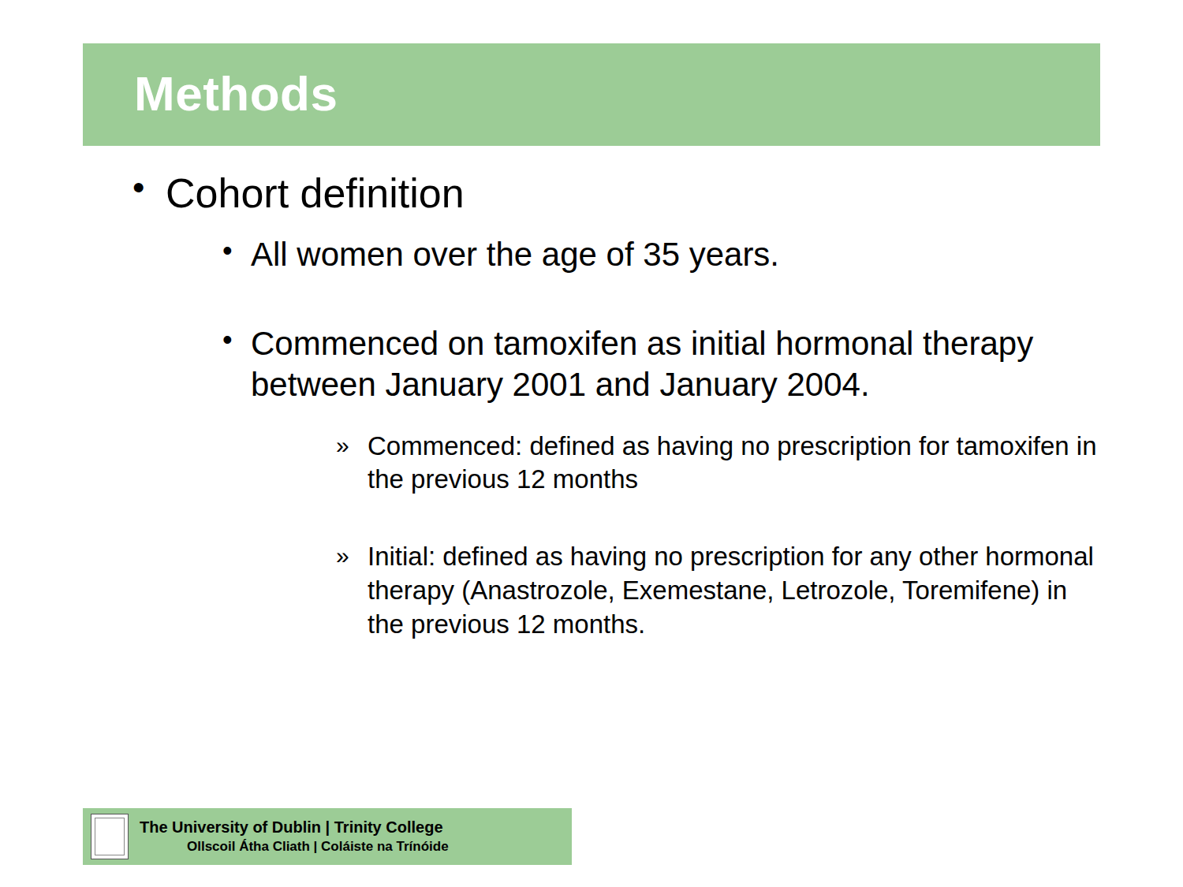Methods
Cohort definition
All women over the age of 35 years.
Commenced on tamoxifen as initial hormonal therapy between January 2001 and January 2004.
Commenced: defined as having no prescription for tamoxifen in the previous 12 months
Initial: defined as having no prescription for any other hormonal therapy (Anastrozole, Exemestane, Letrozole, Toremifene) in the previous 12 months.
The University of Dublin | Trinity College
Ollscoil Átha Cliath | Coláiste na Trínóide